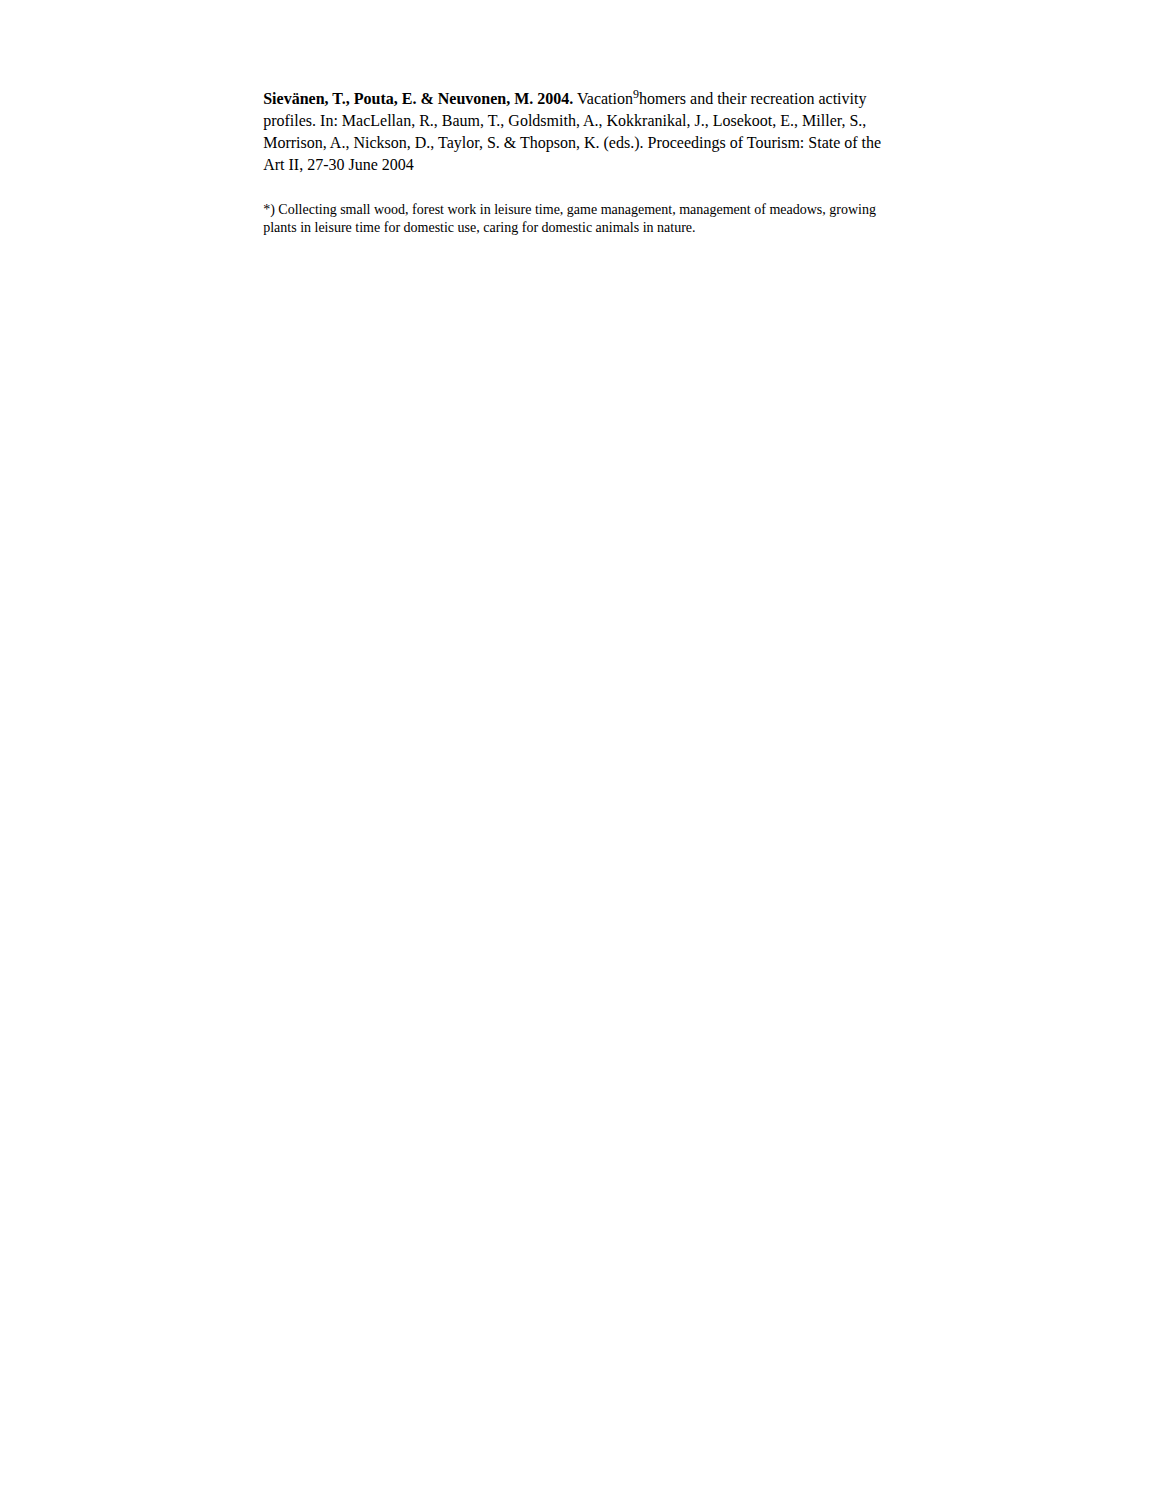Sievänen, T., Pouta, E. & Neuvonen, M. 2004. Vacation9homers and their recreation activity profiles. In: MacLellan, R., Baum, T., Goldsmith, A., Kokkranikal, J., Losekoot, E., Miller, S., Morrison, A., Nickson, D., Taylor, S. & Thopson, K. (eds.). Proceedings of Tourism: State of the Art II, 27-30 June 2004
*) Collecting small wood, forest work in leisure time, game management, management of meadows, growing plants in leisure time for domestic use, caring for domestic animals in nature.